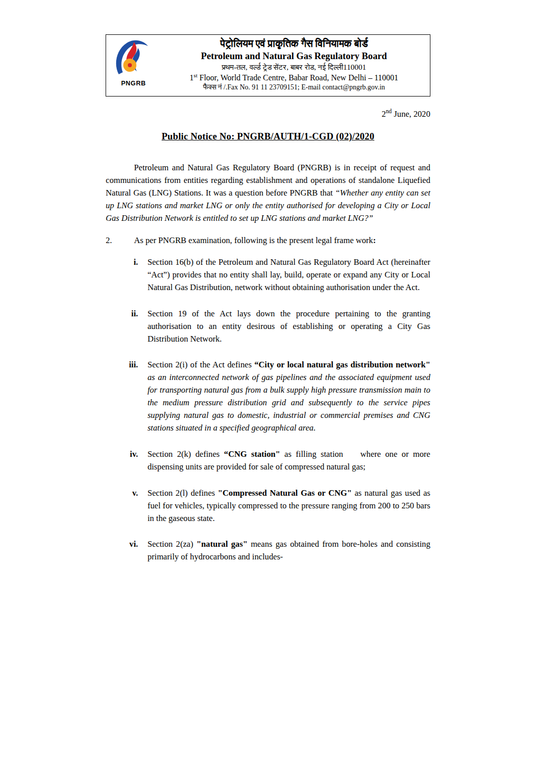PNGRB
पेट्रोलियम एवं प्राकृतिक गैस विनियामक बोर्ड
Petroleum and Natural Gas Regulatory Board
प्रथम-तल, वर्ल्ड ट्रेड सेंटर, बाबर रोड, नई दिल्ली110001
1st Floor, World Trade Centre, Babar Road, New Delhi – 110001
फैक्स नं /.Fax No. 91 11 23709151; E-mail contact@pngrb.gov.in
2nd June, 2020
Public Notice No: PNGRB/AUTH/1-CGD (02)/2020
Petroleum and Natural Gas Regulatory Board (PNGRB) is in receipt of request and communications from entities regarding establishment and operations of standalone Liquefied Natural Gas (LNG) Stations. It was a question before PNGRB that “Whether any entity can set up LNG stations and market LNG or only the entity authorised for developing a City or Local Gas Distribution Network is entitled to set up LNG stations and market LNG?”
2.
As per PNGRB examination, following is the present legal frame work:
i. Section 16(b) of the Petroleum and Natural Gas Regulatory Board Act (hereinafter “Act”) provides that no entity shall lay, build, operate or expand any City or Local Natural Gas Distribution, network without obtaining authorisation under the Act.
ii. Section 19 of the Act lays down the procedure pertaining to the granting authorisation to an entity desirous of establishing or operating a City Gas Distribution Network.
iii. Section 2(i) of the Act defines “City or local natural gas distribution network" as an interconnected network of gas pipelines and the associated equipment used for transporting natural gas from a bulk supply high pressure transmission main to the medium pressure distribution grid and subsequently to the service pipes supplying natural gas to domestic, industrial or commercial premises and CNG stations situated in a specified geographical area.
iv. Section 2(k) defines “CNG station" as filling station where one or more dispensing units are provided for sale of compressed natural gas;
v. Section 2(l) defines "Compressed Natural Gas or CNG" as natural gas used as fuel for vehicles, typically compressed to the pressure ranging from 200 to 250 bars in the gaseous state.
vi. Section 2(za) "natural gas" means gas obtained from bore-holes and consisting primarily of hydrocarbons and includes-